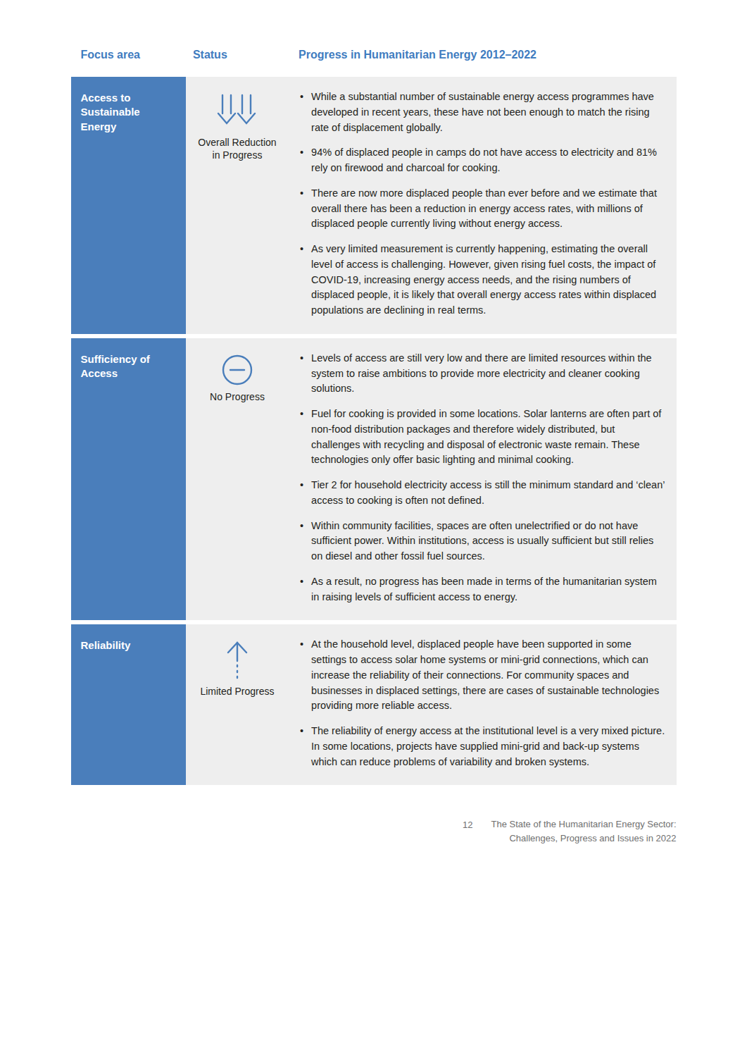| Focus area | Status | Progress in Humanitarian Energy 2012–2022 |
| --- | --- | --- |
| Access to Sustainable Energy | Overall Reduction in Progress | While a substantial number of sustainable energy access programmes have developed in recent years, these have not been enough to match the rising rate of displacement globally. 94% of displaced people in camps do not have access to electricity and 81% rely on firewood and charcoal for cooking. There are now more displaced people than ever before and we estimate that overall there has been a reduction in energy access rates, with millions of displaced people currently living without energy access. As very limited measurement is currently happening, estimating the overall level of access is challenging. However, given rising fuel costs, the impact of COVID-19, increasing energy access needs, and the rising numbers of displaced people, it is likely that overall energy access rates within displaced populations are declining in real terms. |
| Sufficiency of Access | No Progress | Levels of access are still very low and there are limited resources within the system to raise ambitions to provide more electricity and cleaner cooking solutions. Fuel for cooking is provided in some locations. Solar lanterns are often part of non-food distribution packages and therefore widely distributed, but challenges with recycling and disposal of electronic waste remain. These technologies only offer basic lighting and minimal cooking. Tier 2 for household electricity access is still the minimum standard and ‘clean’ access to cooking is often not defined. Within community facilities, spaces are often unelectrified or do not have sufficient power. Within institutions, access is usually sufficient but still relies on diesel and other fossil fuel sources. As a result, no progress has been made in terms of the humanitarian system in raising levels of sufficient access to energy. |
| Reliability | Limited Progress | At the household level, displaced people have been supported in some settings to access solar home systems or mini-grid connections, which can increase the reliability of their connections. For community spaces and businesses in displaced settings, there are cases of sustainable technologies providing more reliable access. The reliability of energy access at the institutional level is a very mixed picture. In some locations, projects have supplied mini-grid and back-up systems which can reduce problems of variability and broken systems. |
12
The State of the Humanitarian Energy Sector:
Challenges, Progress and Issues in 2022